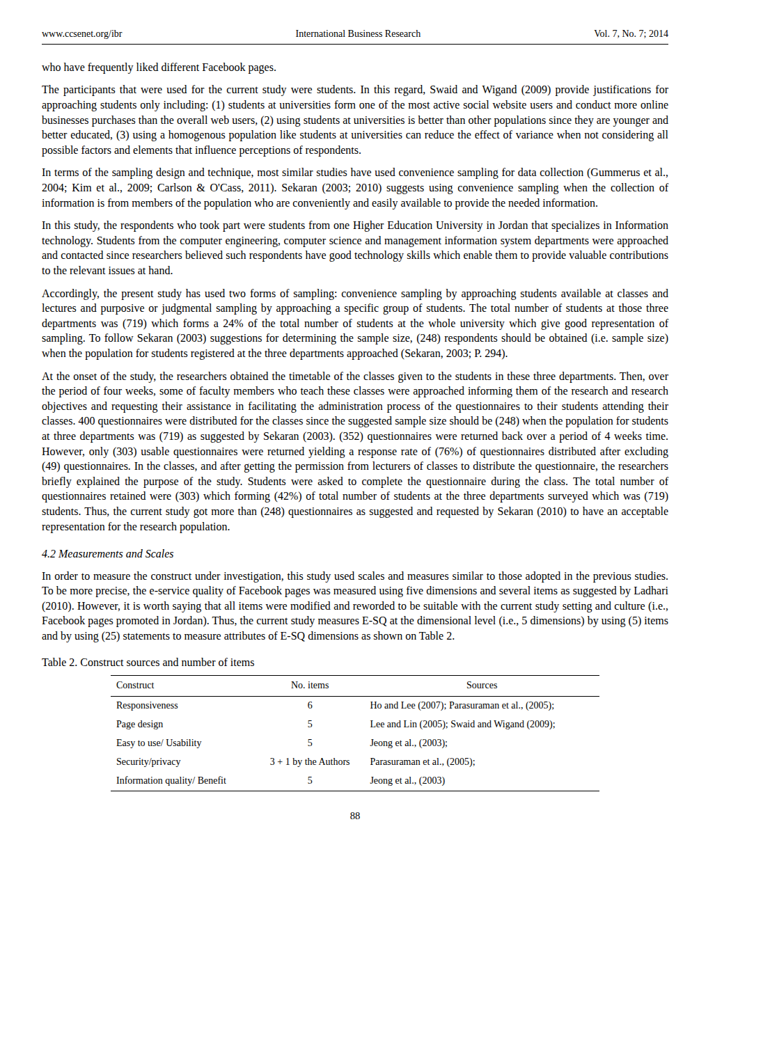www.ccsenet.org/ibr International Business Research Vol. 7, No. 7; 2014
who have frequently liked different Facebook pages.
The participants that were used for the current study were students. In this regard, Swaid and Wigand (2009) provide justifications for approaching students only including: (1) students at universities form one of the most active social website users and conduct more online businesses purchases than the overall web users, (2) using students at universities is better than other populations since they are younger and better educated, (3) using a homogenous population like students at universities can reduce the effect of variance when not considering all possible factors and elements that influence perceptions of respondents.
In terms of the sampling design and technique, most similar studies have used convenience sampling for data collection (Gummerus et al., 2004; Kim et al., 2009; Carlson & O'Cass, 2011). Sekaran (2003; 2010) suggests using convenience sampling when the collection of information is from members of the population who are conveniently and easily available to provide the needed information.
In this study, the respondents who took part were students from one Higher Education University in Jordan that specializes in Information technology. Students from the computer engineering, computer science and management information system departments were approached and contacted since researchers believed such respondents have good technology skills which enable them to provide valuable contributions to the relevant issues at hand.
Accordingly, the present study has used two forms of sampling: convenience sampling by approaching students available at classes and lectures and purposive or judgmental sampling by approaching a specific group of students. The total number of students at those three departments was (719) which forms a 24% of the total number of students at the whole university which give good representation of sampling. To follow Sekaran (2003) suggestions for determining the sample size, (248) respondents should be obtained (i.e. sample size) when the population for students registered at the three departments approached (Sekaran, 2003; P. 294).
At the onset of the study, the researchers obtained the timetable of the classes given to the students in these three departments. Then, over the period of four weeks, some of faculty members who teach these classes were approached informing them of the research and research objectives and requesting their assistance in facilitating the administration process of the questionnaires to their students attending their classes. 400 questionnaires were distributed for the classes since the suggested sample size should be (248) when the population for students at three departments was (719) as suggested by Sekaran (2003). (352) questionnaires were returned back over a period of 4 weeks time. However, only (303) usable questionnaires were returned yielding a response rate of (76%) of questionnaires distributed after excluding (49) questionnaires. In the classes, and after getting the permission from lecturers of classes to distribute the questionnaire, the researchers briefly explained the purpose of the study. Students were asked to complete the questionnaire during the class. The total number of questionnaires retained were (303) which forming (42%) of total number of students at the three departments surveyed which was (719) students. Thus, the current study got more than (248) questionnaires as suggested and requested by Sekaran (2010) to have an acceptable representation for the research population.
4.2 Measurements and Scales
In order to measure the construct under investigation, this study used scales and measures similar to those adopted in the previous studies. To be more precise, the e-service quality of Facebook pages was measured using five dimensions and several items as suggested by Ladhari (2010). However, it is worth saying that all items were modified and reworded to be suitable with the current study setting and culture (i.e., Facebook pages promoted in Jordan). Thus, the current study measures E-SQ at the dimensional level (i.e., 5 dimensions) by using (5) items and by using (25) statements to measure attributes of E-SQ dimensions as shown on Table 2.
Table 2. Construct sources and number of items
| Construct | No. items | Sources |
| --- | --- | --- |
| Responsiveness | 6 | Ho and Lee (2007); Parasuraman et al., (2005); |
| Page design | 5 | Lee and Lin (2005); Swaid and Wigand (2009); |
| Easy to use/ Usability | 5 | Jeong et al., (2003); |
| Security/privacy | 3 + 1 by the Authors | Parasuraman et al., (2005); |
| Information quality/ Benefit | 5 | Jeong et al., (2003) |
88